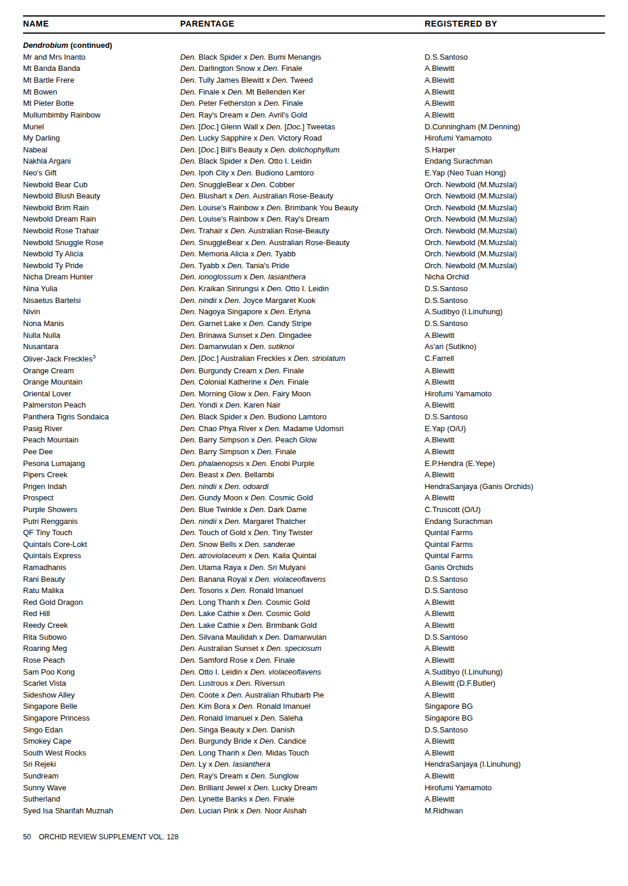| NAME | PARENTAGE | REGISTERED BY |
| --- | --- | --- |
| Dendrobium (continued) |
| Mr and Mrs Inanto | Den. Black Spider x Den. Bumi Menangis | D.S.Santoso |
| Mt Banda Banda | Den. Darlington Snow x Den. Finale | A.Blewitt |
| Mt Bartle Frere | Den. Tully James Blewitt x Den. Tweed | A.Blewitt |
| Mt Bowen | Den. Finale x Den. Mt Bellenden Ker | A.Blewitt |
| Mt Pieter Botte | Den. Peter Fetherston x Den. Finale | A.Blewitt |
| Mullumbimby Rainbow | Den. Ray's Dream x Den. Avril's Gold | A.Blewitt |
| Muriel | Den. [ Doc. ] Glenn Wall x Den. [ Doc. ] Tweetas | D.Cunningham (M.Denning) |
| My Darling | Den. Lucky Sapphire x Den. Victory Road | Hirofumi Yamamoto |
| Nabeal | Den. [ Doc. ] Bill's Beauty x Den. dolichophyllum | S.Harper |
| Nakhla Argani | Den. Black Spider x Den. Otto I. Leidin | Endang Surachman |
| Neo's Gift | Den. Ipoh City x Den. Budiono Lamtoro | E.Yap (Neo Tuan Hong) |
| Newbold Bear Cub | Den. SnuggleBear x Den. Cobber | Orch. Newbold (M.Muzslai) |
| Newbold Blush Beauty | Den. Blushart x Den. Australian Rose-Beauty | Orch. Newbold (M.Muzslai) |
| Newbold Brim Rain | Den. Louise's Rainbow x Den. Brimbank You Beauty | Orch. Newbold (M.Muzslai) |
| Newbold Dream Rain | Den. Louise's Rainbow x Den. Ray's Dream | Orch. Newbold (M.Muzslai) |
| Newbold Rose Trahair | Den. Trahair x Den. Australian Rose-Beauty | Orch. Newbold (M.Muzslai) |
| Newbold Snuggle Rose | Den. SnuggleBear x Den. Australian Rose-Beauty | Orch. Newbold (M.Muzslai) |
| Newbold Ty Alicia | Den. Memoria Alicia x Den. Tyabb | Orch. Newbold (M.Muzslai) |
| Newbold Ty Pride | Den. Tyabb x Den. Tania's Pride | Orch. Newbold (M.Muzslai) |
| Nicha Dream Hunter | Den. ionoglossum x Den. lasianthera | Nicha Orchid |
| Nina Yulia | Den. Kraikan Sirirungsi x Den. Otto I. Leidin | D.S.Santoso |
| Nisaetus Bartelsi | Den. nindii x Den. Joyce Margaret Kuok | D.S.Santoso |
| Nivin | Den. Nagoya Singapore x Den. Erlyna | A.Sudibyo (I.Linuhung) |
| Nona Manis | Den. Garnet Lake x Den. Candy Stripe | D.S.Santoso |
| Nulla Nulla | Den. Brinawa Sunset x Den. Dingadee | A.Blewitt |
| Nusantara | Den. Damarwulan x Den. sutiknoi | As'ari (Sutikno) |
| Oliver-Jack Freckles 3 | Den. [ Doc. ] Australian Freckles x Den. striolatum | C.Farrell |
| Orange Cream | Den. Burgundy Cream x Den. Finale | A.Blewitt |
| Orange Mountain | Den. Colonial Katherine x Den. Finale | A.Blewitt |
| Oriental Lover | Den. Morning Glow x Den. Fairy Moon | Hirofumi Yamamoto |
| Palmerston Peach | Den. Yondi x Den. Karen Nair | A.Blewitt |
| Panthera Tigris Sondaica | Den. Black Spider x Den. Budiono Lamtoro | D.S.Santoso |
| Pasig River | Den. Chao Phya River x Den. Madame Udomsri | E.Yap (O/U) |
| Peach Mountain | Den. Barry Simpson x Den. Peach Glow | A.Blewitt |
| Pee Dee | Den. Barry Simpson x Den. Finale | A.Blewitt |
| Pesona Lumajang | Den. phalaenopsis x Den. Enobi Purple | E.P.Hendra (E.Yepe) |
| Pipers Creek | Den. Beast x Den. Bellambi | A.Blewitt |
| Prigen Indah | Den. nindii x Den. odoardi | HendraSanjaya (Ganis Orchids) |
| Prospect | Den. Gundy Moon x Den. Cosmic Gold | A.Blewitt |
| Purple Showers | Den. Blue Twinkle x Den. Dark Dame | C.Truscott (O/U) |
| Putri Rengganis | Den. nindii x Den. Margaret Thatcher | Endang Surachman |
| QF Tiny Touch | Den. Touch of Gold x Den. Tiny Twister | Quintal Farms |
| Quintals Core-Lokt | Den. Snow Bells x Den. sanderae | Quintal Farms |
| Quintals Express | Den. atroviolaceum x Den. Kaila Quintal | Quintal Farms |
| Ramadhanis | Den. Utama Raya x Den. Sri Mulyani | Ganis Orchids |
| Rani Beauty | Den. Banana Royal x Den. violaceoflavens | D.S.Santoso |
| Ratu Malika | Den. Tosons x Den. Ronald Imanuel | D.S.Santoso |
| Red Gold Dragon | Den. Long Thanh x Den. Cosmic Gold | A.Blewitt |
| Red Hill | Den. Lake Cathie x Den. Cosmic Gold | A.Blewitt |
| Reedy Creek | Den. Lake Cathie x Den. Brimbank Gold | A.Blewitt |
| Rita Subowo | Den. Silvana Maulidah x Den. Damarwulan | D.S.Santoso |
| Roaring Meg | Den. Australian Sunset x Den. speciosum | A.Blewitt |
| Rose Peach | Den. Samford Rose x Den. Finale | A.Blewitt |
| Sam Poo Kong | Den. Otto I. Leidin x Den. violaceoflavens | A.Sudibyo (I.Linuhung) |
| Scarlet Vista | Den. Lustrous x Den. Riversun | A.Blewitt (D.F.Butler) |
| Sideshow Alley | Den. Coote x Den. Australian Rhubarb Pie | A.Blewitt |
| Singapore Belle | Den. Kim Bora x Den. Ronald Imanuel | Singapore BG |
| Singapore Princess | Den. Ronald Imanuel x Den. Saleha | Singapore BG |
| Singo Edan | Den. Singa Beauty x Den. Danish | D.S.Santoso |
| Smokey Cape | Den. Burgundy Bride x Den. Candice | A.Blewitt |
| South West Rocks | Den. Long Thanh x Den. Midas Touch | A.Blewitt |
| Sri Rejeki | Den. Ly x Den. lasianthera | HendraSanjaya (I.Linuhung) |
| Sundream | Den. Ray's Dream x Den. Sunglow | A.Blewitt |
| Sunny Wave | Den. Brilliant Jewel x Den. Lucky Dream | Hirofumi Yamamoto |
| Sutherland | Den. Lynette Banks x Den. Finale | A.Blewitt |
| Syed Isa Sharifah Muznah | Den. Lucian Pink x Den. Noor Aishah | M.Ridhwan |
50 ORCHID REVIEW SUPPLEMENT VOL. 128